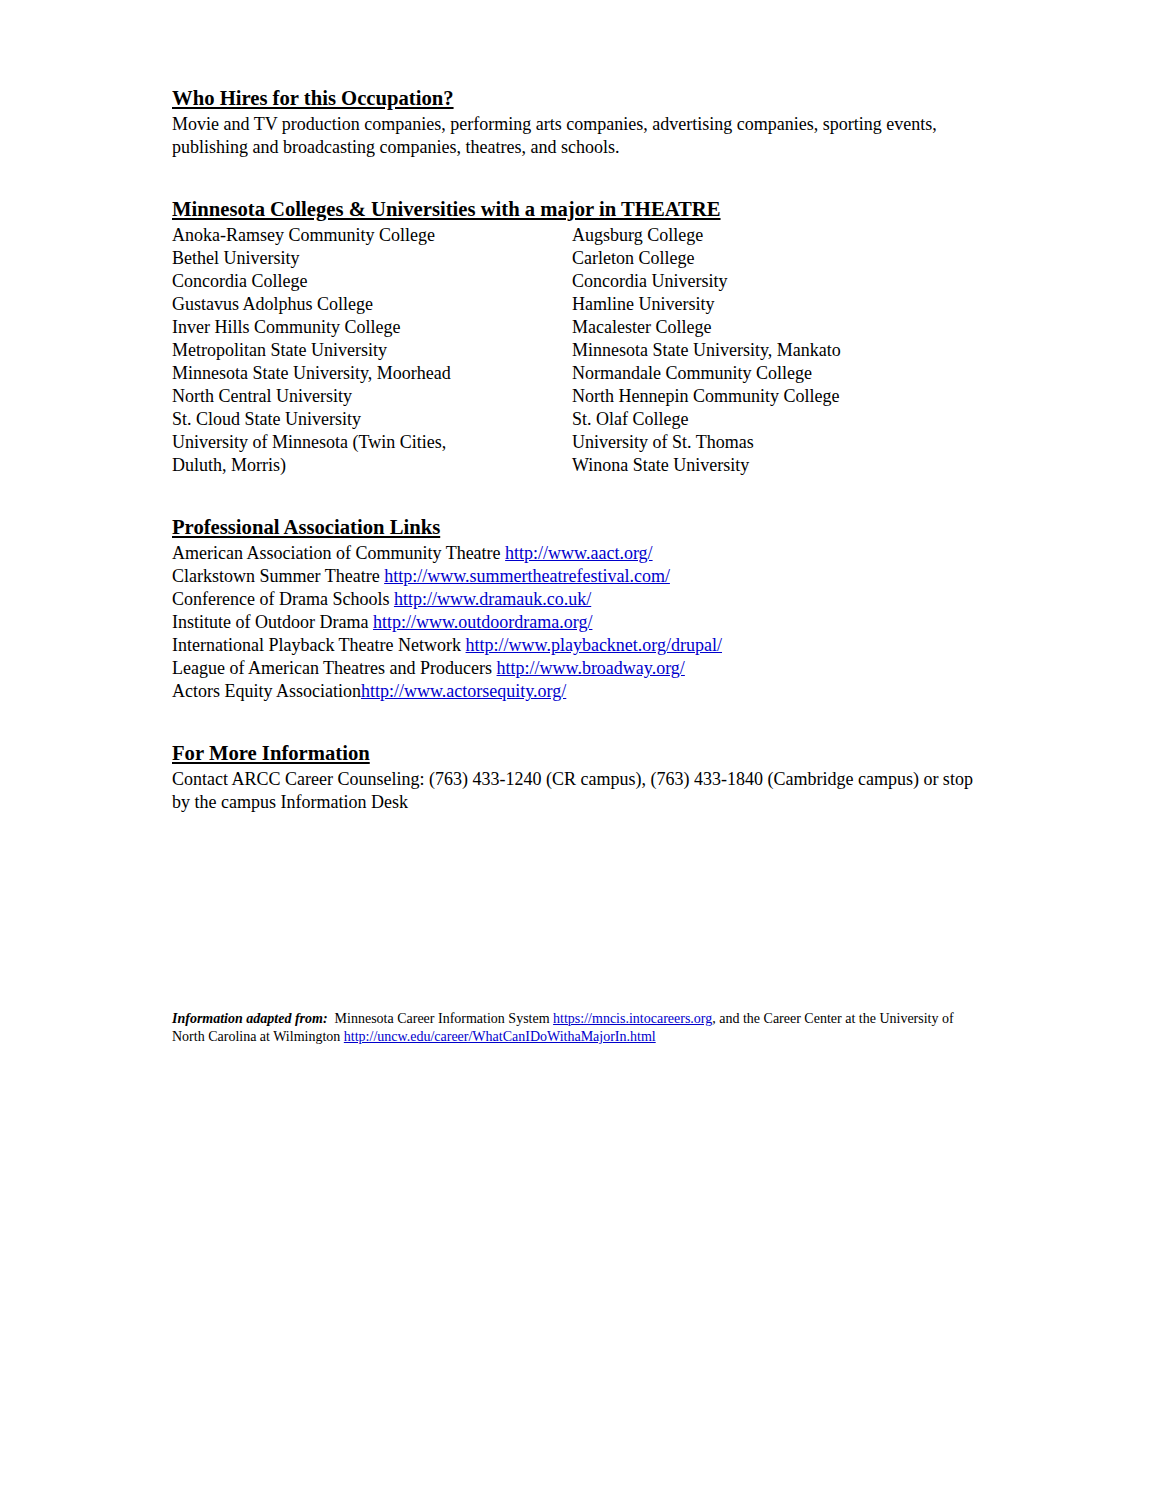Who Hires for this Occupation?
Movie and TV production companies, performing arts companies, advertising companies, sporting events, publishing and broadcasting companies, theatres, and schools.
Minnesota Colleges & Universities with a major in THEATRE
Anoka-Ramsey Community College Augsburg College Bethel University Carleton College Concordia College Concordia University Gustavus Adolphus College Hamline University Inver Hills Community College Macalester College Metropolitan State University Minnesota State University, Mankato Minnesota State University, Moorhead Normandale Community College North Central University North Hennepin Community College St. Cloud State University St. Olaf College University of Minnesota (Twin Cities, University of St. Thomas Duluth, Morris) Winona State University
Professional Association Links
American Association of Community Theatre http://www.aact.org/
Clarkstown Summer Theatre http://www.summertheatrefestival.com/
Conference of Drama Schools http://www.dramauk.co.uk/
Institute of Outdoor Drama http://www.outdoordrama.org/
International Playback Theatre Network http://www.playbacknet.org/drupal/
League of American Theatres and Producers http://www.broadway.org/
Actors Equity Associationhttp://www.actorsequity.org/
For More Information
Contact ARCC Career Counseling: (763) 433-1240 (CR campus), (763) 433-1840 (Cambridge campus) or stop by the campus Information Desk
Information adapted from: Minnesota Career Information System https://mncis.intocareers.org, and the Career Center at the University of North Carolina at Wilmington http://uncw.edu/career/WhatCanIDoWithaMajorIn.html